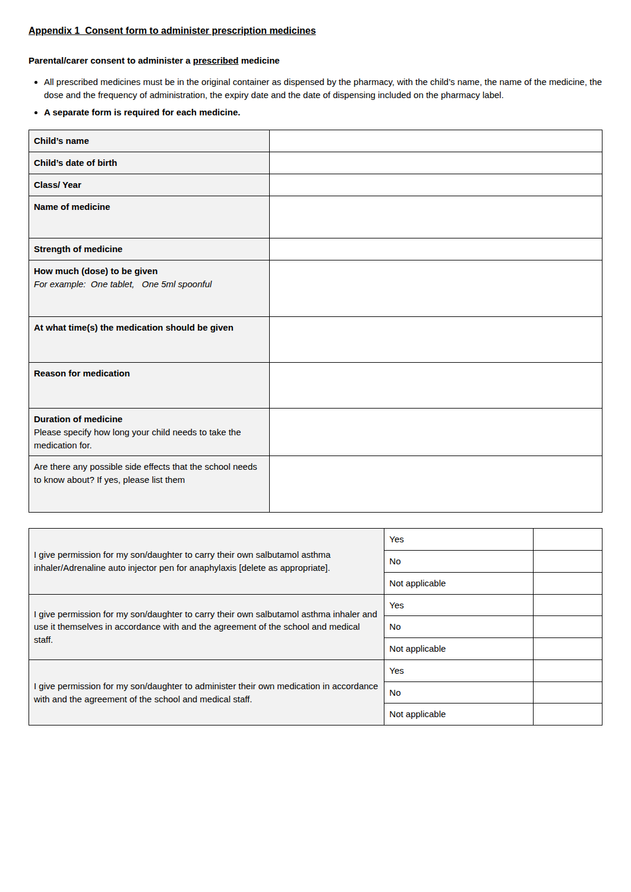Appendix 1 Consent form to administer prescription medicines
Parental/carer consent to administer a prescribed medicine
All prescribed medicines must be in the original container as dispensed by the pharmacy, with the child’s name, the name of the medicine, the dose and the frequency of administration, the expiry date and the date of dispensing included on the pharmacy label.
A separate form is required for each medicine.
| Child’s name | |
| Child’s date of birth | |
| Class/ Year | |
| Name of medicine | |
| Strength of medicine | |
| How much (dose) to be given For example: One tablet, One 5ml spoonful | |
| At what time(s) the medication should be given | |
| Reason for medication | |
| Duration of medicine Please specify how long your child needs to take the medication for. | |
| Are there any possible side effects that the school needs to know about? If yes, please list them | |
| I give permission for my son/daughter to carry their own salbutamol asthma inhaler/Adrenaline auto injector pen for anaphylaxis [delete as appropriate]. | Yes | |
| No | |
| Not applicable | |
| I give permission for my son/daughter to carry their own salbutamol asthma inhaler and use it themselves in accordance with and the agreement of the school and medical staff. | Yes | |
| No | |
| Not applicable | |
| I give permission for my son/daughter to administer their own medication in accordance with and the agreement of the school and medical staff. | Yes | |
| No | |
| Not applicable | |